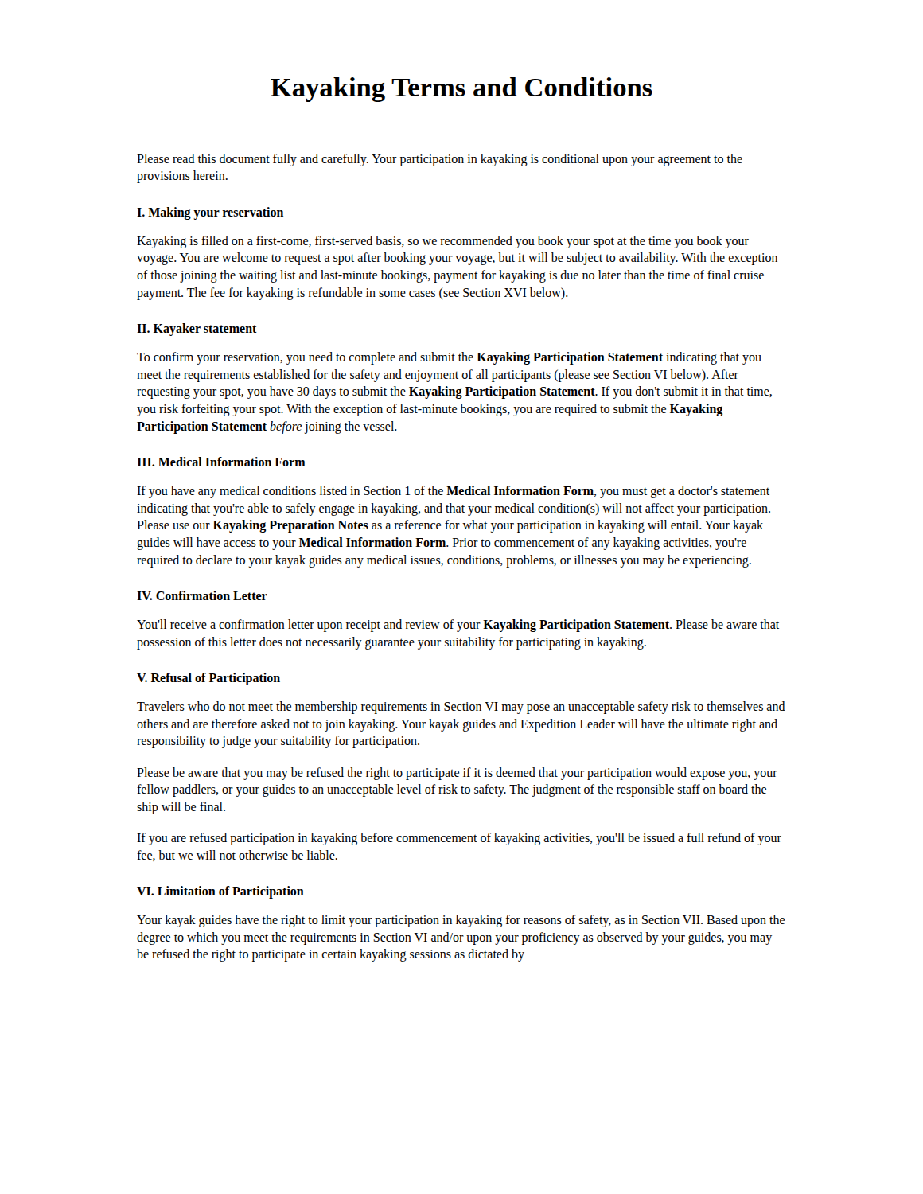Kayaking Terms and Conditions
Please read this document fully and carefully. Your participation in kayaking is conditional upon your agreement to the provisions herein.
I. Making your reservation
Kayaking is filled on a first-come, first-served basis, so we recommended you book your spot at the time you book your voyage. You are welcome to request a spot after booking your voyage, but it will be subject to availability. With the exception of those joining the waiting list and last-minute bookings, payment for kayaking is due no later than the time of final cruise payment. The fee for kayaking is refundable in some cases (see Section XVI below).
II. Kayaker statement
To confirm your reservation, you need to complete and submit the Kayaking Participation Statement indicating that you meet the requirements established for the safety and enjoyment of all participants (please see Section VI below). After requesting your spot, you have 30 days to submit the Kayaking Participation Statement. If you don't submit it in that time, you risk forfeiting your spot. With the exception of last-minute bookings, you are required to submit the Kayaking Participation Statement before joining the vessel.
III. Medical Information Form
If you have any medical conditions listed in Section 1 of the Medical Information Form, you must get a doctor's statement indicating that you're able to safely engage in kayaking, and that your medical condition(s) will not affect your participation. Please use our Kayaking Preparation Notes as a reference for what your participation in kayaking will entail. Your kayak guides will have access to your Medical Information Form. Prior to commencement of any kayaking activities, you're required to declare to your kayak guides any medical issues, conditions, problems, or illnesses you may be experiencing.
IV. Confirmation Letter
You'll receive a confirmation letter upon receipt and review of your Kayaking Participation Statement. Please be aware that possession of this letter does not necessarily guarantee your suitability for participating in kayaking.
V. Refusal of Participation
Travelers who do not meet the membership requirements in Section VI may pose an unacceptable safety risk to themselves and others and are therefore asked not to join kayaking. Your kayak guides and Expedition Leader will have the ultimate right and responsibility to judge your suitability for participation.
Please be aware that you may be refused the right to participate if it is deemed that your participation would expose you, your fellow paddlers, or your guides to an unacceptable level of risk to safety. The judgment of the responsible staff on board the ship will be final.
If you are refused participation in kayaking before commencement of kayaking activities, you'll be issued a full refund of your fee, but we will not otherwise be liable.
VI. Limitation of Participation
Your kayak guides have the right to limit your participation in kayaking for reasons of safety, as in Section VII. Based upon the degree to which you meet the requirements in Section VI and/or upon your proficiency as observed by your guides, you may be refused the right to participate in certain kayaking sessions as dictated by